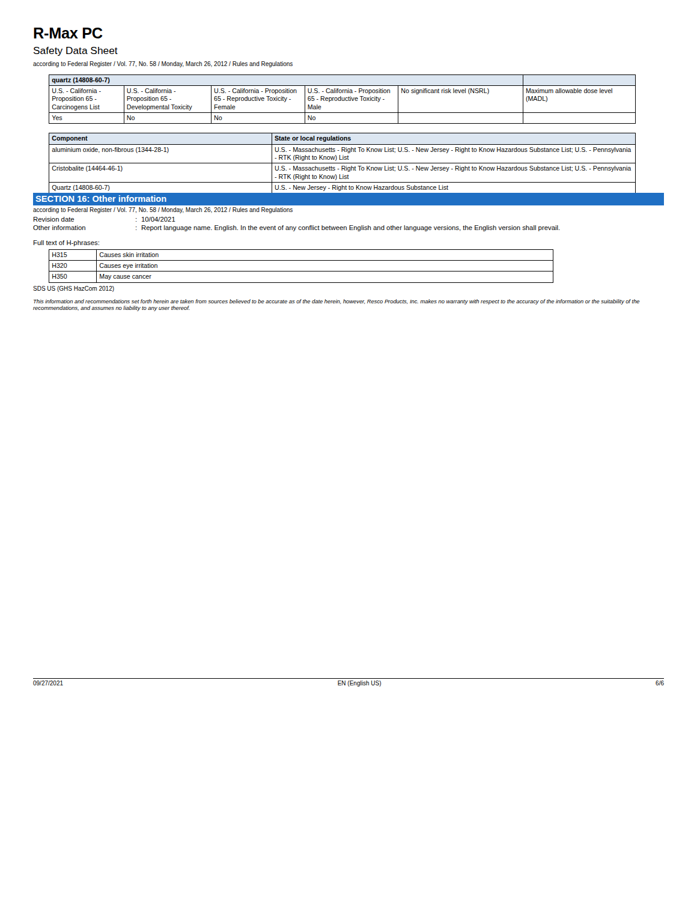R-Max PC
Safety Data Sheet
according to Federal Register / Vol. 77, No. 58 / Monday, March 26, 2012 / Rules and Regulations
| quartz (14808-60-7) | |
| U.S. - California - Proposition 65 - Carcinogens List | U.S. - California - Proposition 65 - Developmental Toxicity | U.S. - California - Proposition 65 - Reproductive Toxicity - Female | U.S. - California - Proposition 65 - Reproductive Toxicity - Male | No significant risk level (NSRL) | Maximum allowable dose level (MADL) |
| Yes | No | No | No | | |
| Component | State or local regulations |
| --- | --- |
| aluminium oxide, non-fibrous (1344-28-1) | U.S. - Massachusetts - Right To Know List; U.S. - New Jersey - Right to Know Hazardous Substance List; U.S. - Pennsylvania - RTK (Right to Know) List |
| Cristobalite (14464-46-1) | U.S. - Massachusetts - Right To Know List; U.S. - New Jersey - Right to Know Hazardous Substance List; U.S. - Pennsylvania - RTK (Right to Know) List |
| Quartz (14808-60-7) | U.S. - New Jersey - Right to Know Hazardous Substance List |
SECTION 16: Other information
according to Federal Register / Vol. 77, No. 58 / Monday, March 26, 2012 / Rules and Regulations
Revision date
:
10/04/2021
Other information
:
Report language name. English. In the event of any conflict between English and other language versions, the English version shall prevail.
Full text of H-phrases:
| H315 | Causes skin irritation |
| H320 | Causes eye irritation |
| H350 | May cause cancer |
SDS US (GHS HazCom 2012)
This information and recommendations set forth herein are taken from sources believed to be accurate as of the date herein, however, Resco Products, Inc. makes no warranty with respect to the accuracy of the information or the suitability of the recommendations, and assumes no liability to any user thereof.
09/27/2021
EN (English US)
6/6